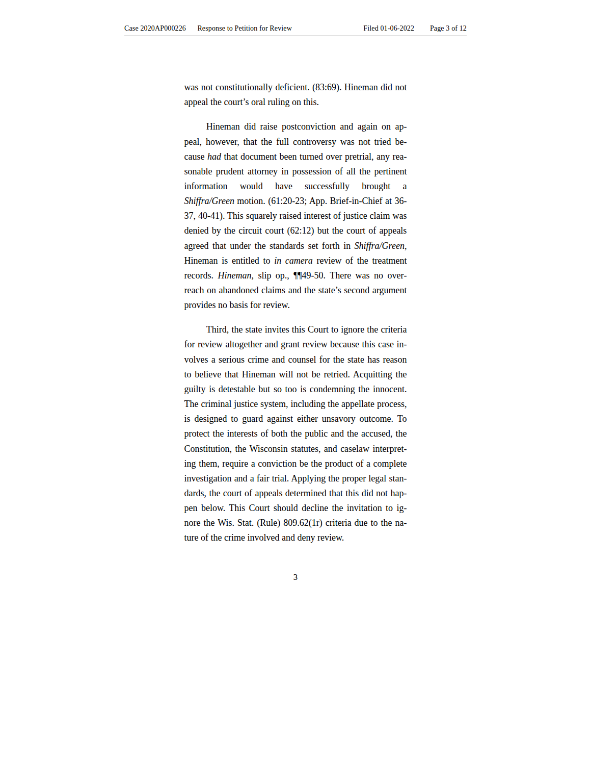Case 2020AP000226 Response to Petition for Review Filed 01-06-2022 Page 3 of 12
was not constitutionally deficient. (83:69). Hineman did not appeal the court’s oral ruling on this.
Hineman did raise postconviction and again on appeal, however, that the full controversy was not tried because had that document been turned over pretrial, any reasonable prudent attorney in possession of all the pertinent information would have successfully brought a Shiffra/Green motion. (61:20-23; App. Brief-in-Chief at 36-37, 40-41). This squarely raised interest of justice claim was denied by the circuit court (62:12) but the court of appeals agreed that under the standards set forth in Shiffra/Green, Hineman is entitled to in camera review of the treatment records. Hineman, slip op., ¶¶49-50. There was no overreach on abandoned claims and the state’s second argument provides no basis for review.
Third, the state invites this Court to ignore the criteria for review altogether and grant review because this case involves a serious crime and counsel for the state has reason to believe that Hineman will not be retried. Acquitting the guilty is detestable but so too is condemning the innocent. The criminal justice system, including the appellate process, is designed to guard against either unsavory outcome. To protect the interests of both the public and the accused, the Constitution, the Wisconsin statutes, and caselaw interpreting them, require a conviction be the product of a complete investigation and a fair trial. Applying the proper legal standards, the court of appeals determined that this did not happen below. This Court should decline the invitation to ignore the Wis. Stat. (Rule) 809.62(1r) criteria due to the nature of the crime involved and deny review.
3